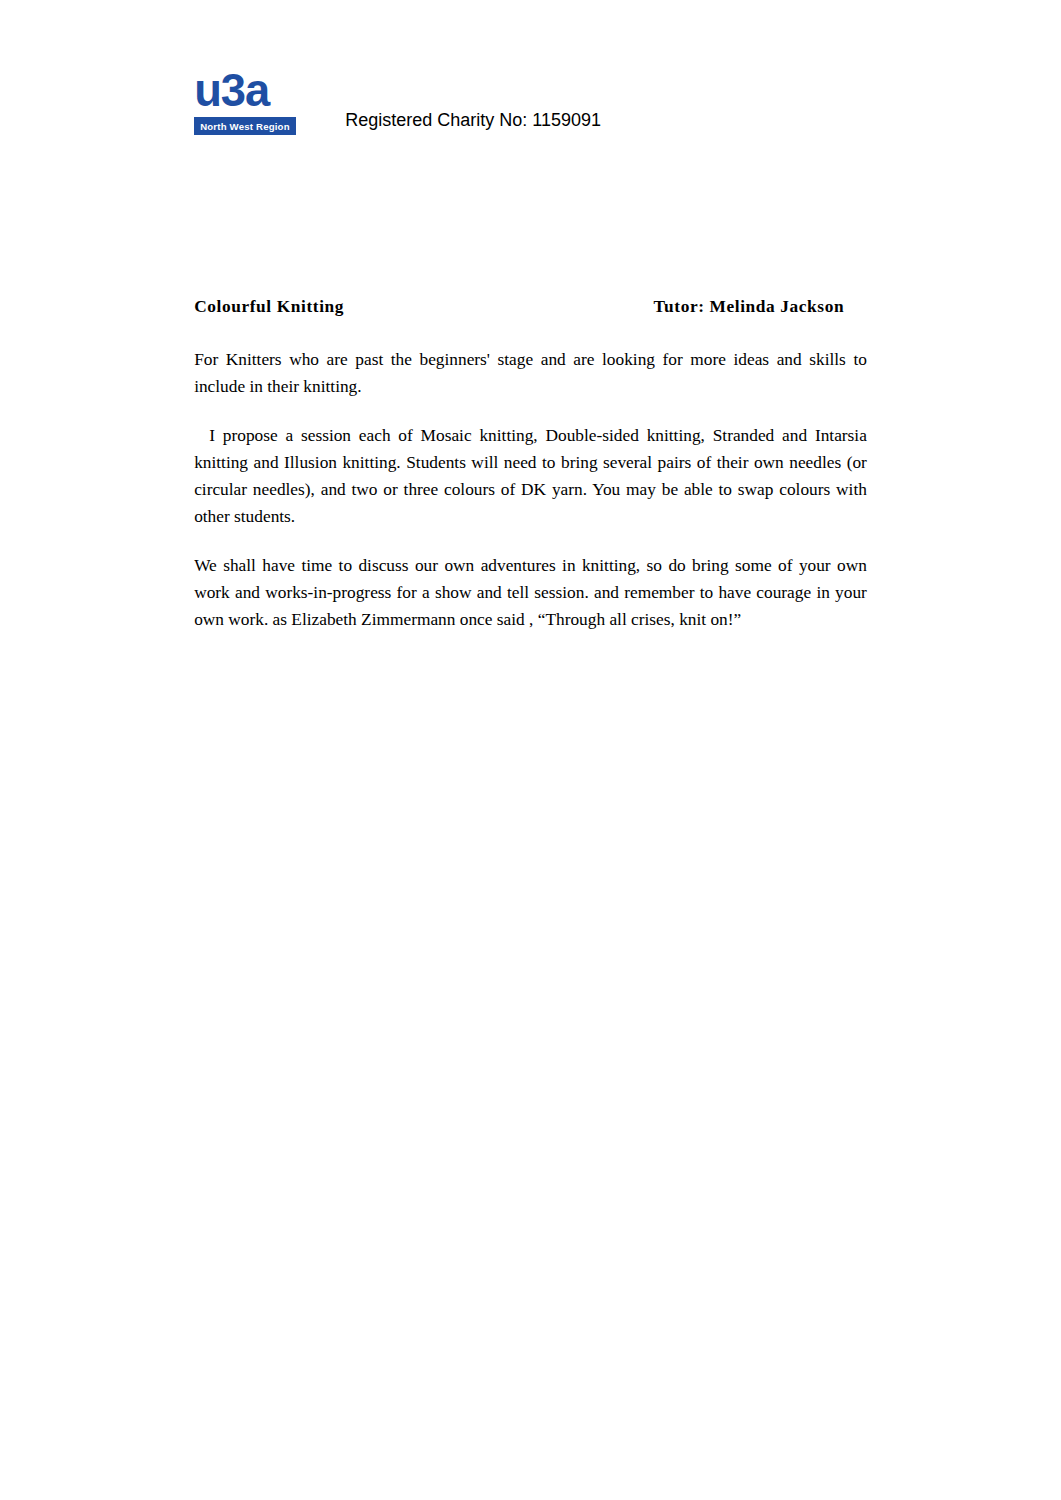u3a North West Region
Registered Charity No: 1159091
Colourful Knitting Tutor: Melinda Jackson
For Knitters who are past the beginners' stage and are looking for more ideas and skills to include in their knitting.
I propose a session each of Mosaic knitting, Double-sided knitting, Stranded and Intarsia knitting and Illusion knitting. Students will need to bring several pairs of their own needles (or circular needles), and two or three colours of DK yarn. You may be able to swap colours with other students.
We shall have time to discuss our own adventures in knitting, so do bring some of your own work and works-in-progress for a show and tell session. and remember to have courage in your own work. as Elizabeth Zimmermann once said , “Through all crises, knit on!”